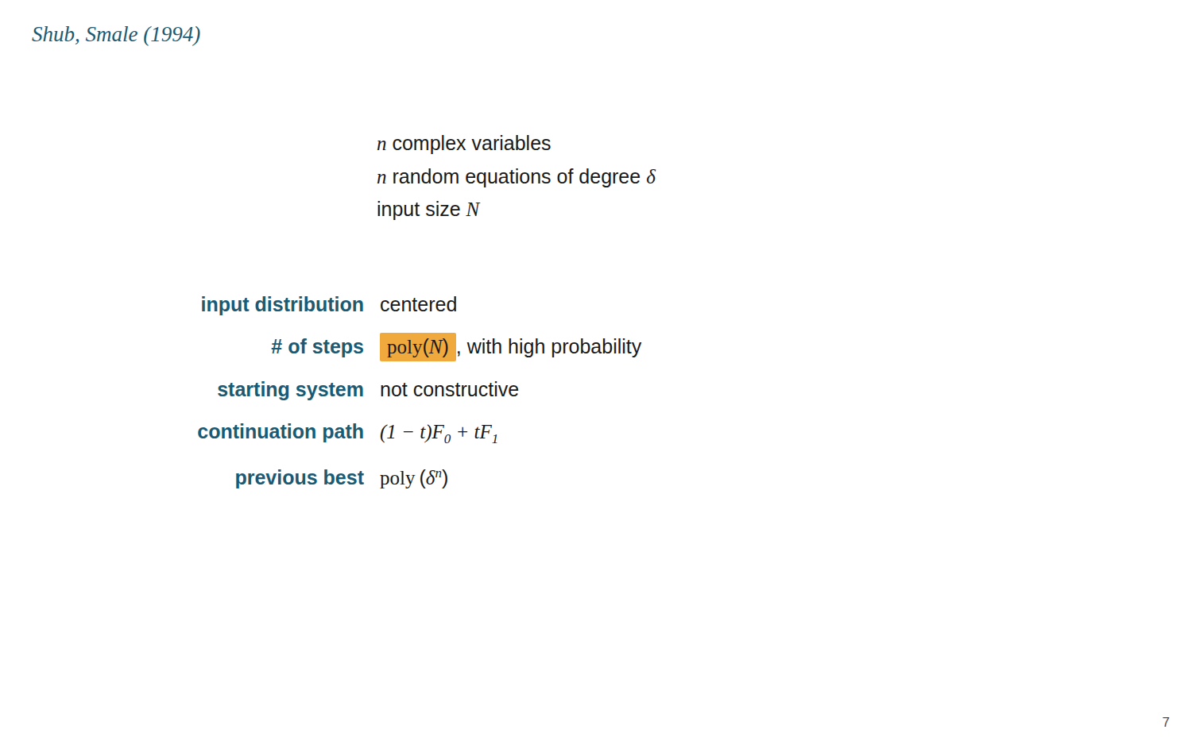Shub, Smale (1994)
n complex variables
n random equations of degree δ
input size N
| input distribution | centered |
| # of steps | poly ( N ) , with high probability |
| starting system | not constructive |
| continuation path | (1 − t)F 0 + tF 1 |
| previous best | poly ( δ n ) |
7